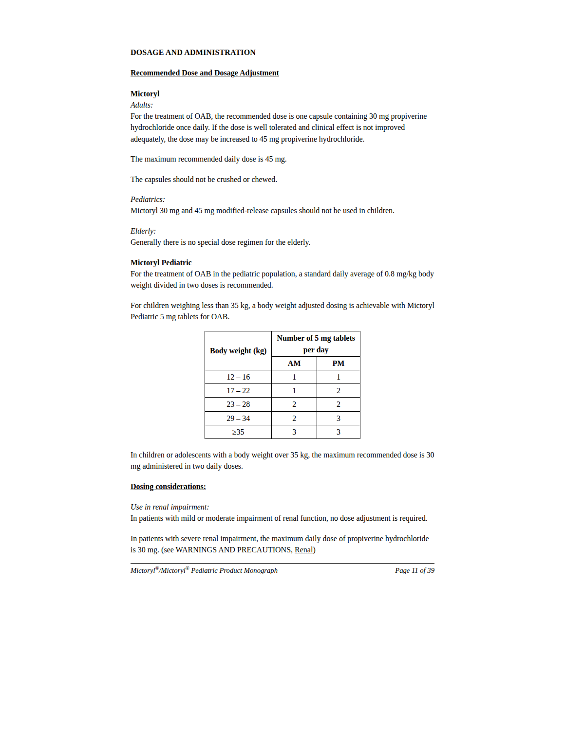DOSAGE AND ADMINISTRATION
Recommended Dose and Dosage Adjustment
Mictoryl
Adults:
For the treatment of OAB, the recommended dose is one capsule containing 30 mg propiverine hydrochloride once daily. If the dose is well tolerated and clinical effect is not improved adequately, the dose may be increased to 45 mg propiverine hydrochloride.
The maximum recommended daily dose is 45 mg.
The capsules should not be crushed or chewed.
Pediatrics:
Mictoryl 30 mg and 45 mg modified-release capsules should not be used in children.
Elderly:
Generally there is no special dose regimen for the elderly.
Mictoryl Pediatric
For the treatment of OAB in the pediatric population, a standard daily average of 0.8 mg/kg body weight divided in two doses is recommended.
For children weighing less than 35 kg, a body weight adjusted dosing is achievable with Mictoryl Pediatric 5 mg tablets for OAB.
| Body weight (kg) | Number of 5 mg tablets per day |
| --- | --- |
| AM | PM |
| 12 – 16 | 1 | 1 |
| 17 – 22 | 1 | 2 |
| 23 – 28 | 2 | 2 |
| 29 – 34 | 2 | 3 |
| ≥35 | 3 | 3 |
In children or adolescents with a body weight over 35 kg, the maximum recommended dose is 30 mg administered in two daily doses.
Dosing considerations:
Use in renal impairment:
In patients with mild or moderate impairment of renal function, no dose adjustment is required.
In patients with severe renal impairment, the maximum daily dose of propiverine hydrochloride is 30 mg. (see WARNINGS AND PRECAUTIONS, Renal)
Mictoryl®/Mictoryl® Pediatric Product Monograph Page 11 of 39